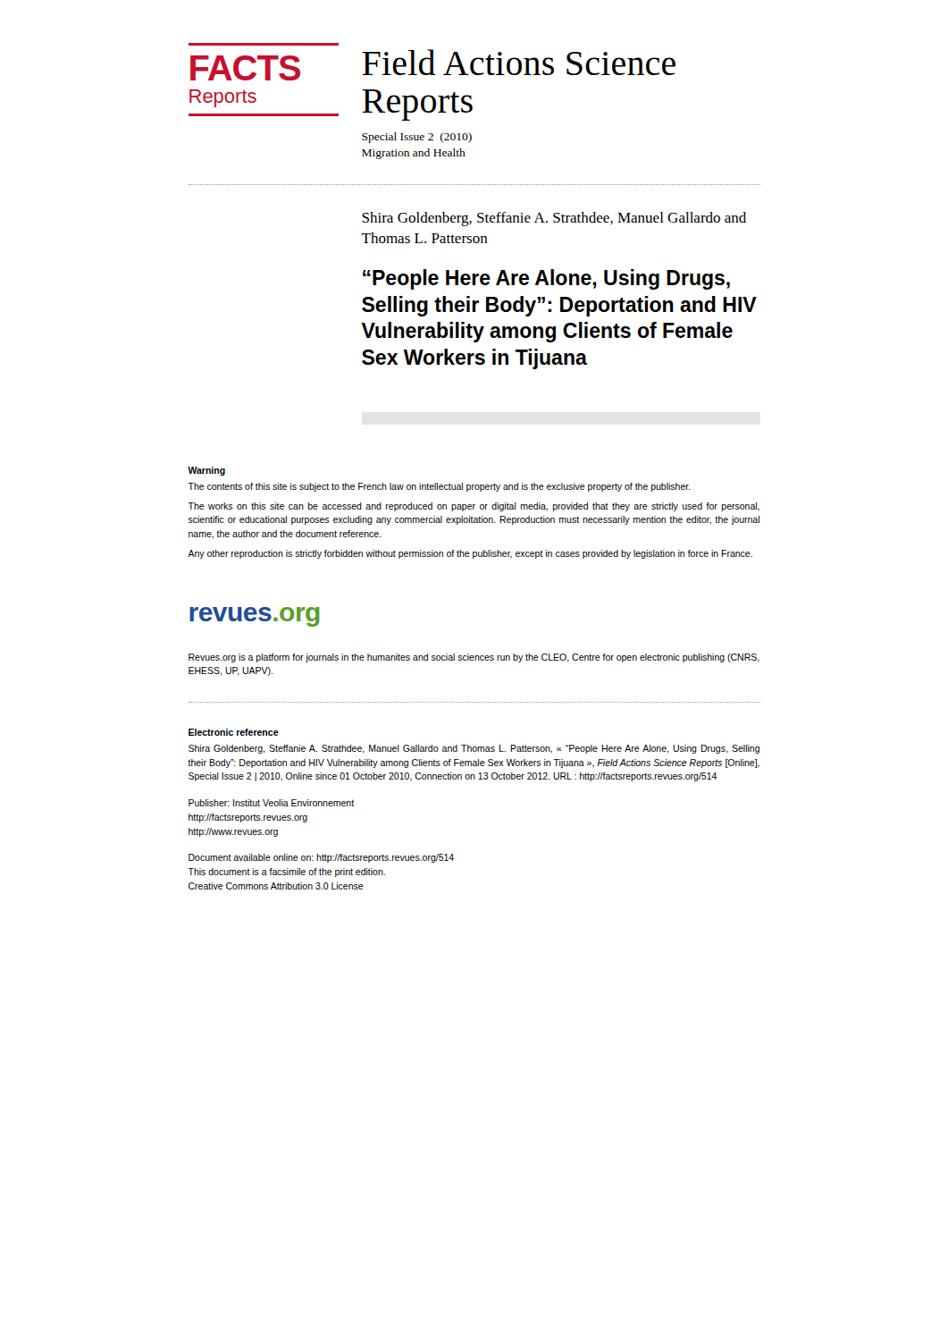FACTS
Reports
Field Actions Science Reports
Special Issue 2 (2010)
Migration and Health
Shira Goldenberg, Steffanie A. Strathdee, Manuel Gallardo and Thomas L. Patterson
“People Here Are Alone, Using Drugs, Selling their Body”: Deportation and HIV Vulnerability among Clients of Female Sex Workers in Tijuana
Warning
The contents of this site is subject to the French law on intellectual property and is the exclusive property of the publisher.
The works on this site can be accessed and reproduced on paper or digital media, provided that they are strictly used for personal, scientific or educational purposes excluding any commercial exploitation. Reproduction must necessarily mention the editor, the journal name, the author and the document reference.
Any other reproduction is strictly forbidden without permission of the publisher, except in cases provided by legislation in force in France.
revues.org
Revues.org is a platform for journals in the humanites and social sciences run by the CLEO, Centre for open electronic publishing (CNRS, EHESS, UP, UAPV).
Electronic reference
Shira Goldenberg, Steffanie A. Strathdee, Manuel Gallardo and Thomas L. Patterson, « “People Here Are Alone, Using Drugs, Selling their Body”: Deportation and HIV Vulnerability among Clients of Female Sex Workers in Tijuana », Field Actions Science Reports [Online], Special Issue 2 | 2010, Online since 01 October 2010, Connection on 13 October 2012. URL : http://factsreports.revues.org/514
Publisher: Institut Veolia Environnement
http://factsreports.revues.org
http://www.revues.org
Document available online on: http://factsreports.revues.org/514
This document is a facsimile of the print edition.
Creative Commons Attribution 3.0 License